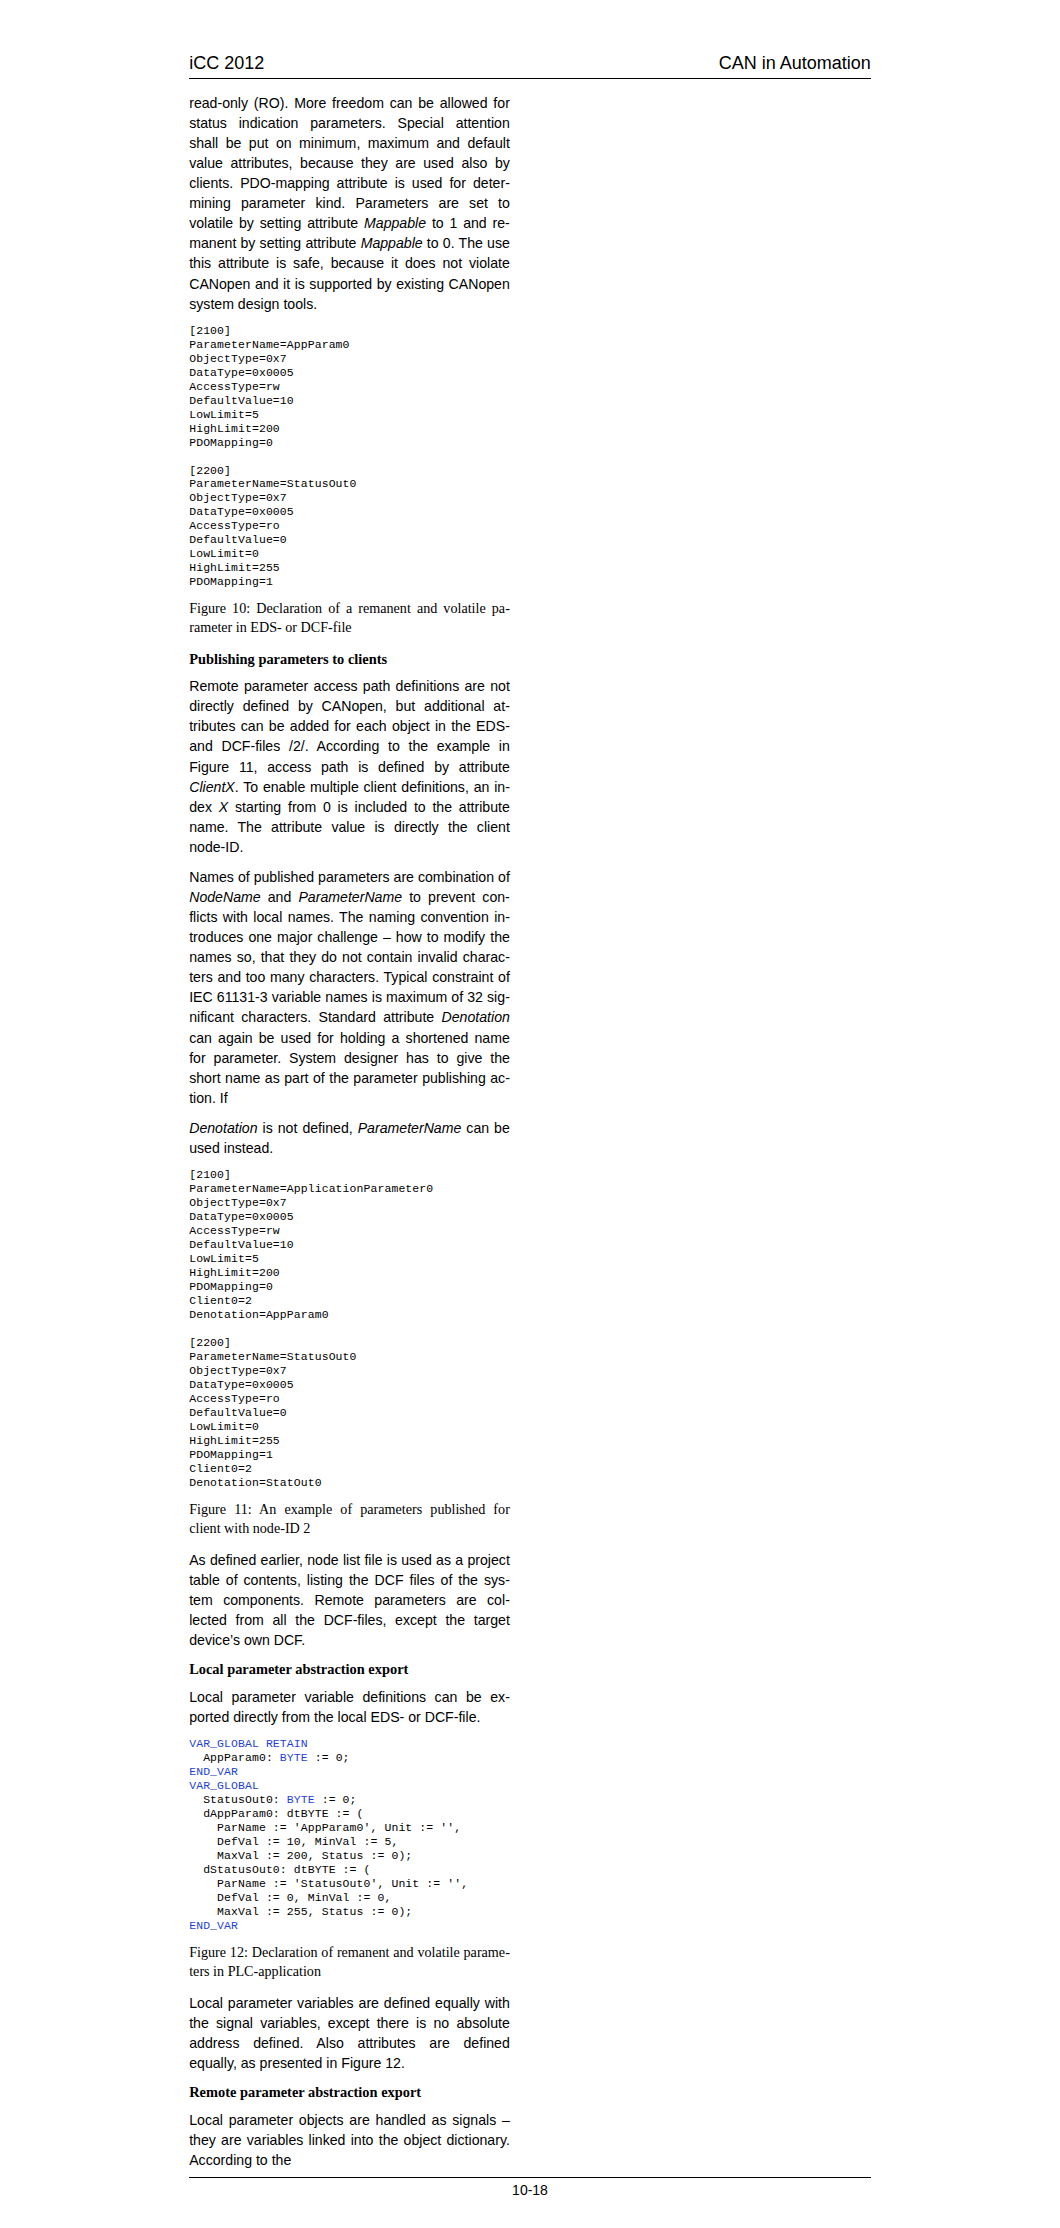iCC 2012
CAN in Automation
read-only (RO). More freedom can be allowed for status indication parameters. Special attention shall be put on minimum, maximum and default value attributes, because they are used also by clients. PDO-mapping attribute is used for determining parameter kind. Parameters are set to volatile by setting attribute Mappable to 1 and remanent by setting attribute Mappable to 0. The use this attribute is safe, because it does not violate CANopen and it is supported by existing CANopen system design tools.
[2100] ParameterName=AppParam0 ObjectType=0x7 DataType=0x0005 AccessType=rw DefaultValue=10 LowLimit=5 HighLimit=200 PDOMapping=0 [2200] ParameterName=StatusOut0 ObjectType=0x7 DataType=0x0005 AccessType=ro DefaultValue=0 LowLimit=0 HighLimit=255 PDOMapping=1
Figure 10: Declaration of a remanent and volatile parameter in EDS- or DCF-file
Publishing parameters to clients
Remote parameter access path definitions are not directly defined by CANopen, but additional attributes can be added for each object in the EDS- and DCF-files /2/. According to the example in Figure 11, access path is defined by attribute ClientX. To enable multiple client definitions, an index X starting from 0 is included to the attribute name. The attribute value is directly the client node-ID.
Names of published parameters are combination of NodeName and ParameterName to prevent conflicts with local names. The naming convention introduces one major challenge – how to modify the names so, that they do not contain invalid characters and too many characters. Typical constraint of IEC 61131-3 variable names is maximum of 32 significant characters. Standard attribute Denotation can again be used for holding a shortened name for parameter. System designer has to give the short name as part of the parameter publishing action. If
Denotation is not defined, ParameterName can be used instead.
[2100] ParameterName=ApplicationParameter0 ObjectType=0x7 DataType=0x0005 AccessType=rw DefaultValue=10 LowLimit=5 HighLimit=200 PDOMapping=0 Client0=2 Denotation=AppParam0 [2200] ParameterName=StatusOut0 ObjectType=0x7 DataType=0x0005 AccessType=ro DefaultValue=0 LowLimit=0 HighLimit=255 PDOMapping=1 Client0=2 Denotation=StatOut0
Figure 11: An example of parameters published for client with node-ID 2
As defined earlier, node list file is used as a project table of contents, listing the DCF files of the system components. Remote parameters are collected from all the DCF-files, except the target device’s own DCF.
Local parameter abstraction export
Local parameter variable definitions can be exported directly from the local EDS- or DCF-file.
VAR_GLOBAL RETAIN AppParam0: BYTE := 0; END_VAR VAR_GLOBAL StatusOut0: BYTE := 0; dAppParam0: dtBYTE := ( ParName := 'AppParam0', Unit := '', DefVal := 10, MinVal := 5, MaxVal := 200, Status := 0); dStatusOut0: dtBYTE := ( ParName := 'StatusOut0', Unit := '', DefVal := 0, MinVal := 0, MaxVal := 255, Status := 0); END_VAR
Figure 12: Declaration of remanent and volatile parameters in PLC-application
Local parameter variables are defined equally with the signal variables, except there is no absolute address defined. Also attributes are defined equally, as presented in Figure 12.
Remote parameter abstraction export
Local parameter objects are handled as signals – they are variables linked into the object dictionary. According to the
10-18